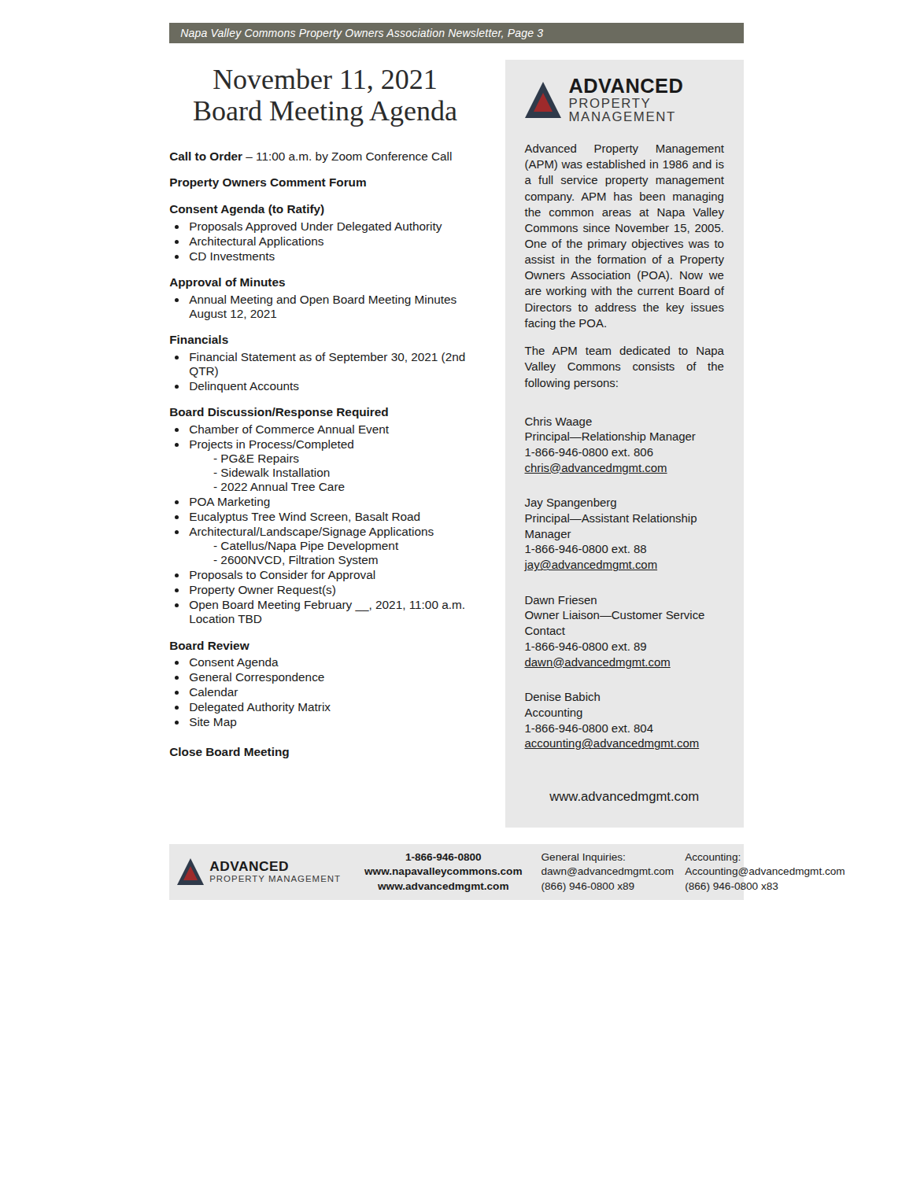Napa Valley Commons Property Owners Association Newsletter, Page 3
November 11, 2021
Board Meeting Agenda
Call to Order – 11:00 a.m. by Zoom Conference Call
Property Owners Comment Forum
Consent Agenda (to Ratify)
Proposals Approved Under Delegated Authority
Architectural Applications
CD Investments
Approval of Minutes
Annual Meeting and Open Board Meeting Minutes August 12, 2021
Financials
Financial Statement as of September 30, 2021 (2nd QTR)
Delinquent Accounts
Board Discussion/Response Required
Chamber of Commerce Annual Event
Projects in Process/Completed
- PG&E Repairs
- Sidewalk Installation
- 2022 Annual Tree Care
POA Marketing
Eucalyptus Tree Wind Screen, Basalt Road
Architectural/Landscape/Signage Applications
- Catellus/Napa Pipe Development
- 2600NVCD, Filtration System
Proposals to Consider for Approval
Property Owner Request(s)
Open Board Meeting February __, 2021, 11:00 a.m. Location TBD
Board Review
Consent Agenda
General Correspondence
Calendar
Delegated Authority Matrix
Site Map
Close Board Meeting
ADVANCED PROPERTY MANAGEMENT
Advanced Property Management (APM) was established in 1986 and is a full service property management company. APM has been managing the common areas at Napa Valley Commons since November 15, 2005. One of the primary objectives was to assist in the formation of a Property Owners Association (POA). Now we are working with the current Board of Directors to address the key issues facing the POA.
The APM team dedicated to Napa Valley Commons consists of the following persons:
Chris Waage
Principal—Relationship Manager
1-866-946-0800 ext. 806
chris@advancedmgmt.com
Jay Spangenberg
Principal—Assistant Relationship Manager
1-866-946-0800 ext. 88
jay@advancedmgmt.com
Dawn Friesen
Owner Liaison—Customer Service Contact
1-866-946-0800 ext. 89
dawn@advancedmgmt.com
Denise Babich
Accounting
1-866-946-0800 ext. 804
accounting@advancedmgmt.com
www.advancedmgmt.com
ADVANCED PROPERTY MANAGEMENT
1-866-946-0800
www.napavalleycommons.com
www.advancedmgmt.com
General Inquiries:
dawn@advancedmgmt.com
(866) 946-0800 x89
Accounting:
Accounting@advancedmgmt.com
(866) 946-0800 x83